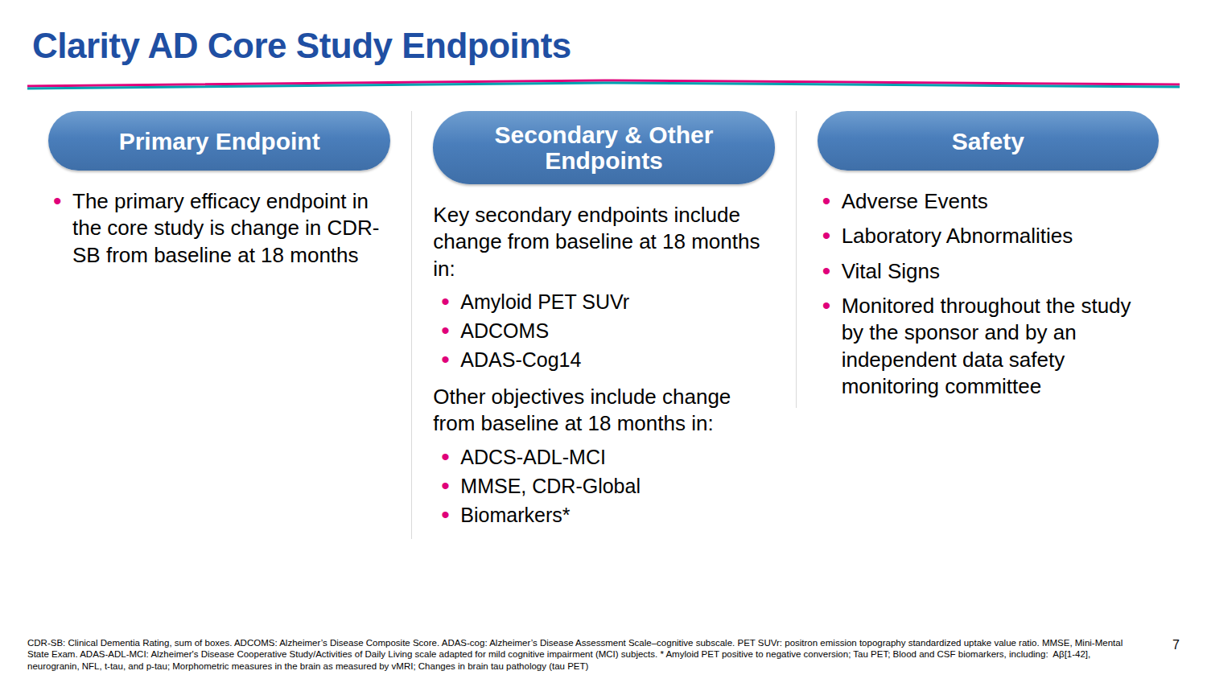Clarity AD Core Study Endpoints
Primary Endpoint
The primary efficacy endpoint in the core study is change in CDR-SB from baseline at 18 months
Secondary & Other Endpoints
Key secondary endpoints include change from baseline at 18 months in:
Amyloid PET SUVr
ADCOMS
ADAS-Cog14
Other objectives include change from baseline at 18 months in:
ADCS-ADL-MCI
MMSE, CDR-Global
Biomarkers*
Safety
Adverse Events
Laboratory Abnormalities
Vital Signs
Monitored throughout the study by the sponsor and by an independent data safety monitoring committee
CDR-SB: Clinical Dementia Rating, sum of boxes. ADCOMS: Alzheimer’s Disease Composite Score. ADAS-cog: Alzheimer’s Disease Assessment Scale–cognitive subscale. PET SUVr: positron emission topography standardized uptake value ratio. MMSE, Mini-Mental State Exam. ADAS-ADL-MCI: Alzheimer's Disease Cooperative Study/Activities of Daily Living scale adapted for mild cognitive impairment (MCI) subjects. * Amyloid PET positive to negative conversion; Tau PET; Blood and CSF biomarkers, including: Aβ[1-42], neurogranin, NFL, t-tau, and p-tau; Morphometric measures in the brain as measured by vMRI; Changes in brain tau pathology (tau PET)
7